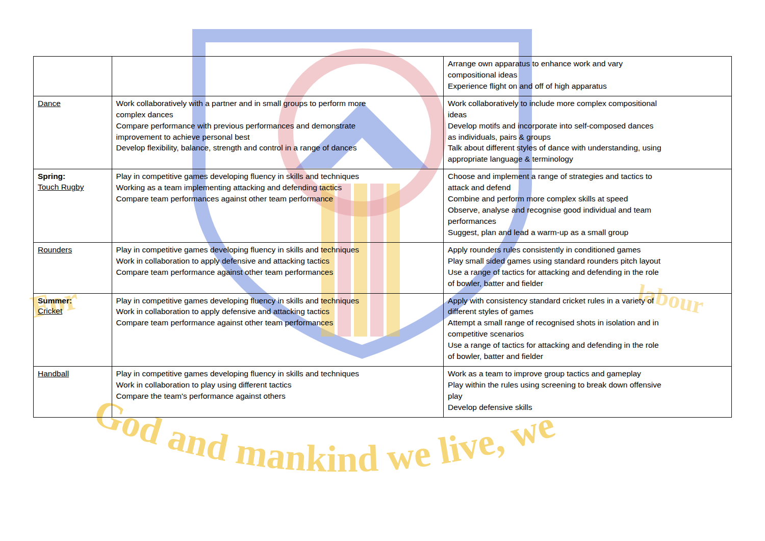God and mankind we live, we
For
labour
| | | Arrange own apparatus to enhance work and vary compositional ideas Experience flight on and off of high apparatus |
| Dance | Work collaboratively with a partner and in small groups to perform more complex dances Compare performance with previous performances and demonstrate improvement to achieve personal best Develop flexibility, balance, strength and control in a range of dances | Work collaboratively to include more complex compositional ideas Develop motifs and incorporate into self-composed dances as individuals, pairs & groups Talk about different styles of dance with understanding, using appropriate language & terminology |
| Spring: Touch Rugby | Play in competitive games developing fluency in skills and techniques Working as a team implementing attacking and defending tactics Compare team performances against other team performance | Choose and implement a range of strategies and tactics to attack and defend Combine and perform more complex skills at speed Observe, analyse and recognise good individual and team performances Suggest, plan and lead a warm-up as a small group |
| Rounders | Play in competitive games developing fluency in skills and techniques Work in collaboration to apply defensive and attacking tactics Compare team performance against other team performances | Apply rounders rules consistently in conditioned games Play small sided games using standard rounders pitch layout Use a range of tactics for attacking and defending in the role of bowler, batter and fielder |
| Summer: Cricket | Play in competitive games developing fluency in skills and techniques Work in collaboration to apply defensive and attacking tactics Compare team performance against other team performances | Apply with consistency standard cricket rules in a variety of different styles of games Attempt a small range of recognised shots in isolation and in competitive scenarios Use a range of tactics for attacking and defending in the role of bowler, batter and fielder |
| Handball | Play in competitive games developing fluency in skills and techniques Work in collaboration to play using different tactics Compare the team's performance against others | Work as a team to improve group tactics and gameplay Play within the rules using screening to break down offensive play Develop defensive skills |